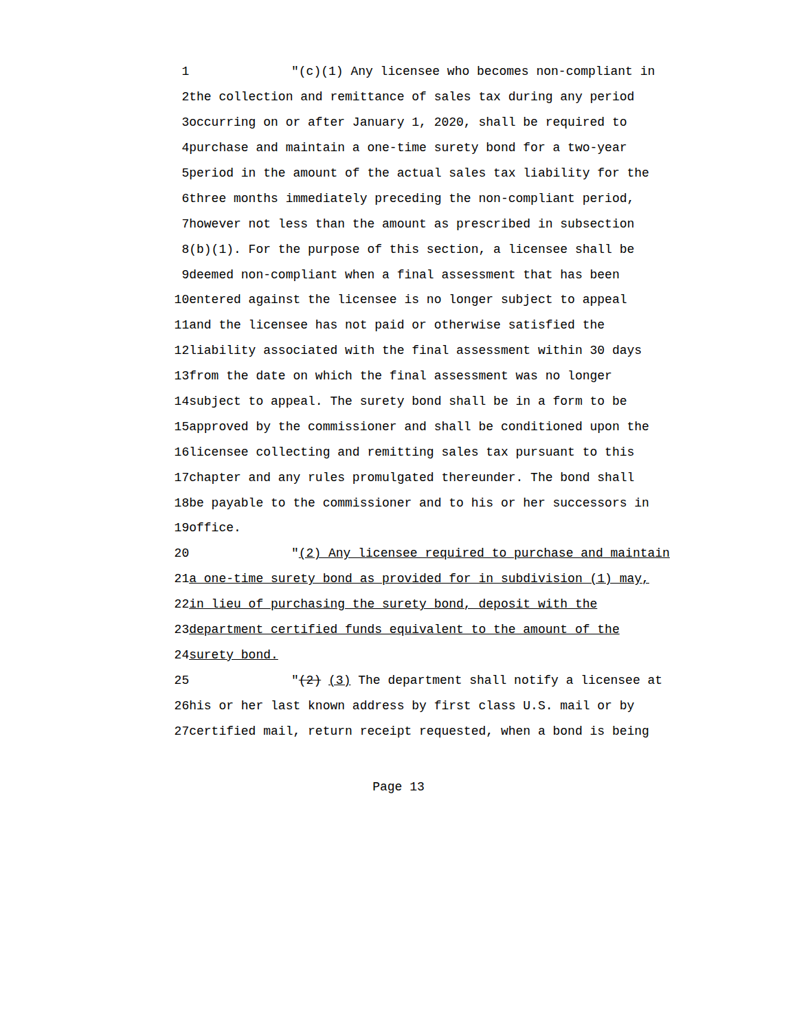| 1 | "(c)(1) Any licensee who becomes non-compliant in |
| 2 | the collection and remittance of sales tax during any period |
| 3 | occurring on or after January 1, 2020, shall be required to |
| 4 | purchase and maintain a one-time surety bond for a two-year |
| 5 | period in the amount of the actual sales tax liability for the |
| 6 | three months immediately preceding the non-compliant period, |
| 7 | however not less than the amount as prescribed in subsection |
| 8 | (b)(1). For the purpose of this section, a licensee shall be |
| 9 | deemed non-compliant when a final assessment that has been |
| 10 | entered against the licensee is no longer subject to appeal |
| 11 | and the licensee has not paid or otherwise satisfied the |
| 12 | liability associated with the final assessment within 30 days |
| 13 | from the date on which the final assessment was no longer |
| 14 | subject to appeal. The surety bond shall be in a form to be |
| 15 | approved by the commissioner and shall be conditioned upon the |
| 16 | licensee collecting and remitting sales tax pursuant to this |
| 17 | chapter and any rules promulgated thereunder. The bond shall |
| 18 | be payable to the commissioner and to his or her successors in |
| 19 | office. |
| 20 | " (2) Any licensee required to purchase and maintain |
| 21 | a one-time surety bond as provided for in subdivision (1) may, |
| 22 | in lieu of purchasing the surety bond, deposit with the |
| 23 | department certified funds equivalent to the amount of the |
| 24 | surety bond. |
| 25 | " (2) (3) The department shall notify a licensee at |
| 26 | his or her last known address by first class U.S. mail or by |
| 27 | certified mail, return receipt requested, when a bond is being |
Page 13